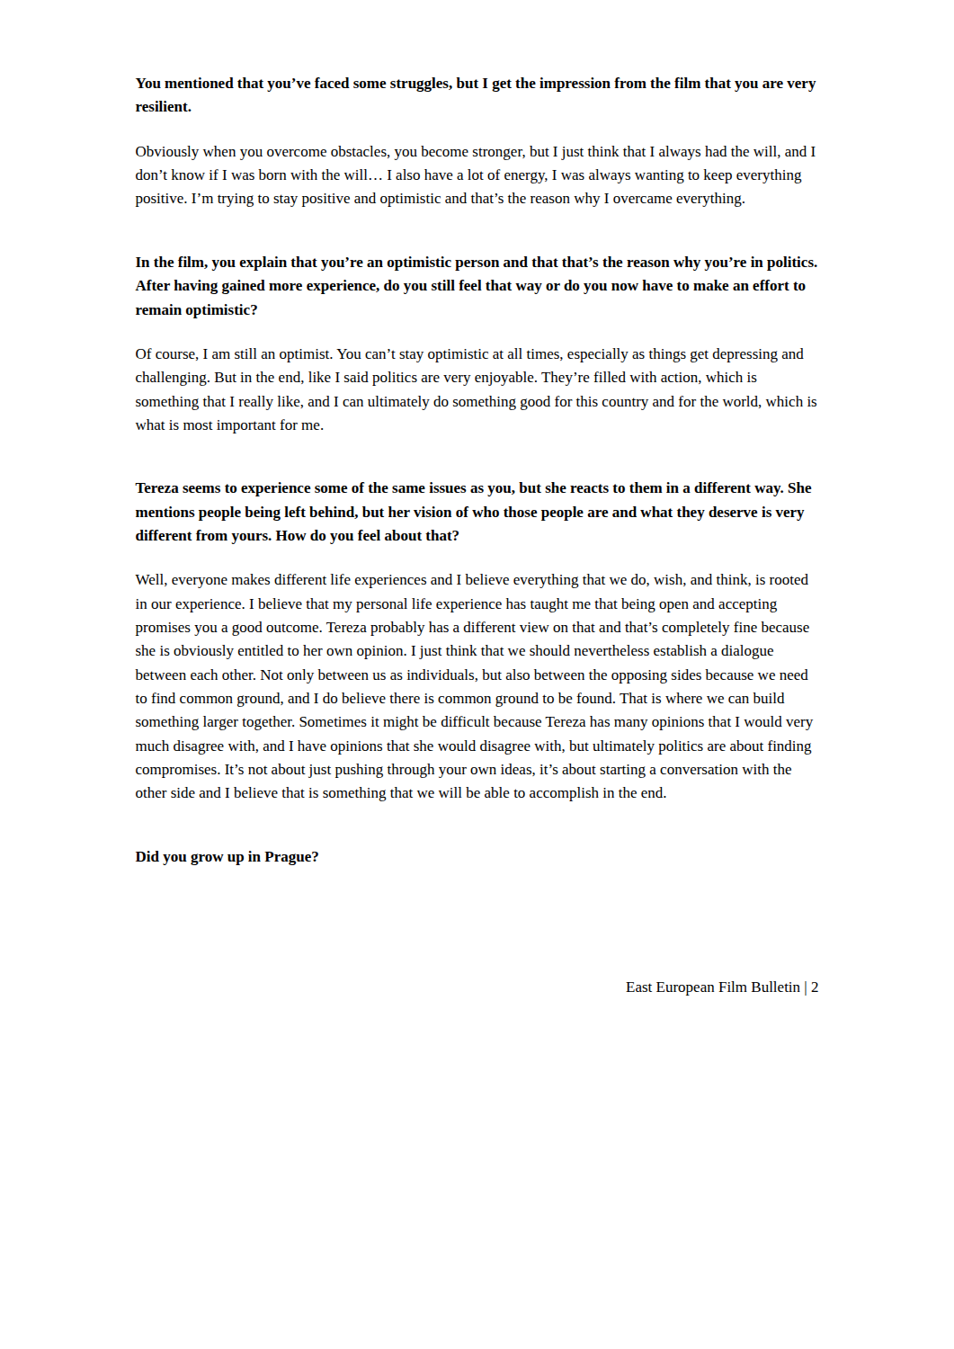You mentioned that you’ve faced some struggles, but I get the impression from the film that you are very resilient.
Obviously when you overcome obstacles, you become stronger, but I just think that I always had the will, and I don’t know if I was born with the will… I also have a lot of energy, I was always wanting to keep everything positive. I’m trying to stay positive and optimistic and that’s the reason why I overcame everything.
In the film, you explain that you’re an optimistic person and that that’s the reason why you’re in politics. After having gained more experience, do you still feel that way or do you now have to make an effort to remain optimistic?
Of course, I am still an optimist. You can’t stay optimistic at all times, especially as things get depressing and challenging. But in the end, like I said politics are very enjoyable. They’re filled with action, which is something that I really like, and I can ultimately do something good for this country and for the world, which is what is most important for me.
Tereza seems to experience some of the same issues as you, but she reacts to them in a different way. She mentions people being left behind, but her vision of who those people are and what they deserve is very different from yours. How do you feel about that?
Well, everyone makes different life experiences and I believe everything that we do, wish, and think, is rooted in our experience. I believe that my personal life experience has taught me that being open and accepting promises you a good outcome. Tereza probably has a different view on that and that’s completely fine because she is obviously entitled to her own opinion. I just think that we should nevertheless establish a dialogue between each other. Not only between us as individuals, but also between the opposing sides because we need to find common ground, and I do believe there is common ground to be found. That is where we can build something larger together. Sometimes it might be difficult because Tereza has many opinions that I would very much disagree with, and I have opinions that she would disagree with, but ultimately politics are about finding compromises. It’s not about just pushing through your own ideas, it’s about starting a conversation with the other side and I believe that is something that we will be able to accomplish in the end.
Did you grow up in Prague?
East European Film Bulletin | 2